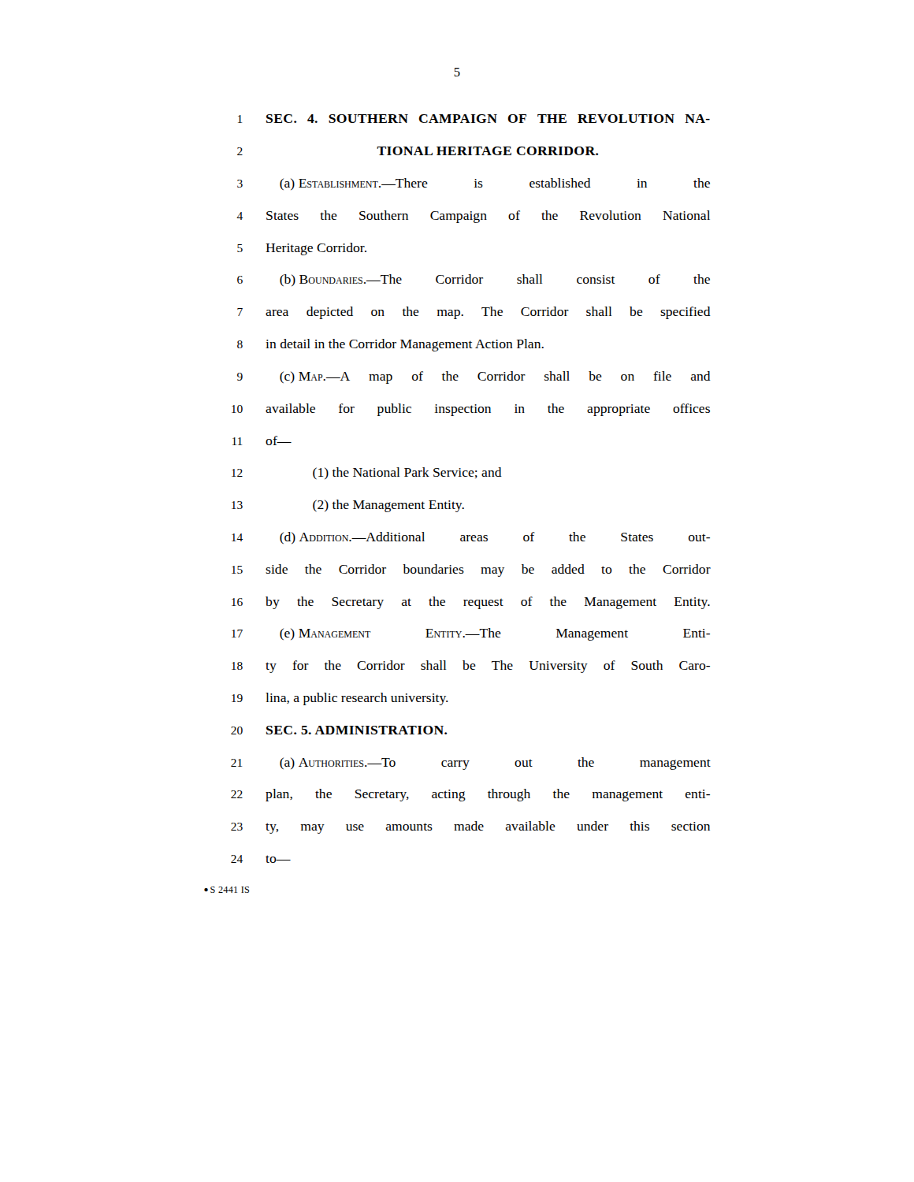5
1
SEC. 4. SOUTHERN CAMPAIGN OF THE REVOLUTION NA-
2
TIONAL HERITAGE CORRIDOR.
3
(a) Establishment.—There is established in the
4
States the Southern Campaign of the Revolution National
5
Heritage Corridor.
6
(b) Boundaries.—The Corridor shall consist of the
7
area depicted on the map. The Corridor shall be specified
8
in detail in the Corridor Management Action Plan.
9
(c) Map.—A map of the Corridor shall be on file and
10
available for public inspection in the appropriate offices
11
of—
12
(1) the National Park Service; and
13
(2) the Management Entity.
14
(d) Addition.—Additional areas of the States out-
15
side the Corridor boundaries may be added to the Corridor
16
by the Secretary at the request of the Management Entity.
17
(e) Management Entity.—The Management Enti-
18
ty for the Corridor shall be The University of South Caro-
19
lina, a public research university.
20
SEC. 5. ADMINISTRATION.
21
(a) Authorities.—To carry out the management
22
plan, the Secretary, acting through the management enti-
23
ty, may use amounts made available under this section
24
to—
●S 2441 IS